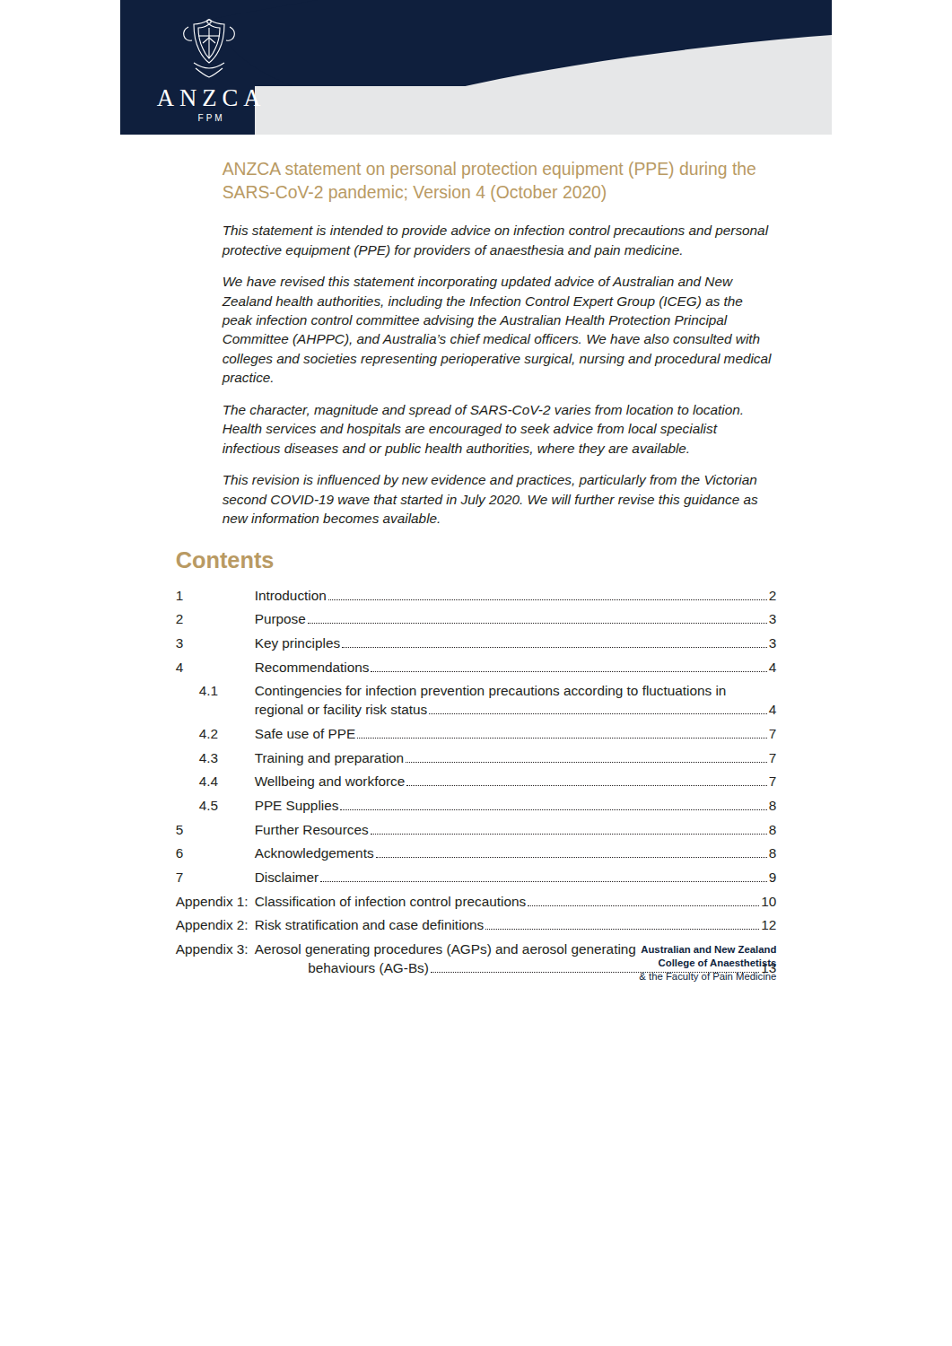ANZCA
FPM
ANZCA statement on personal protection equipment (PPE) during the SARS-CoV-2 pandemic; Version 4 (October 2020)
This statement is intended to provide advice on infection control precautions and personal protective equipment (PPE) for providers of anaesthesia and pain medicine.
We have revised this statement incorporating updated advice of Australian and New Zealand health authorities, including the Infection Control Expert Group (ICEG) as the peak infection control committee advising the Australian Health Protection Principal Committee (AHPPC), and Australia’s chief medical officers. We have also consulted with colleges and societies representing perioperative surgical, nursing and procedural medical practice.
The character, magnitude and spread of SARS-CoV-2 varies from location to location. Health services and hospitals are encouraged to seek advice from local specialist infectious diseases and or public health authorities, where they are available.
This revision is influenced by new evidence and practices, particularly from the Victorian second COVID-19 wave that started in July 2020. We will further revise this guidance as new information becomes available.
Contents
| 1 | Introduction 2 |
| 2 | Purpose 3 |
| 3 | Key principles 3 |
| 4 | Recommendations 4 |
| 4.1 | Contingencies for infection prevention precautions according to fluctuations in regional or facility risk status 4 |
| 4.2 | Safe use of PPE 7 |
| 4.3 | Training and preparation 7 |
| 4.4 | Wellbeing and workforce 7 |
| 4.5 | PPE Supplies 8 |
| 5 | Further Resources 8 |
| 6 | Acknowledgements 8 |
| 7 | Disclaimer 9 |
| Appendix 1: | Classification of infection control precautions 10 |
| Appendix 2: | Risk stratification and case definitions 12 |
| Appendix 3: | Aerosol generating procedures (AGPs) and aerosol generating behaviours (AG-Bs) 13 |
Australian and New Zealand
College of Anaesthetists
& the Faculty of Pain Medicine